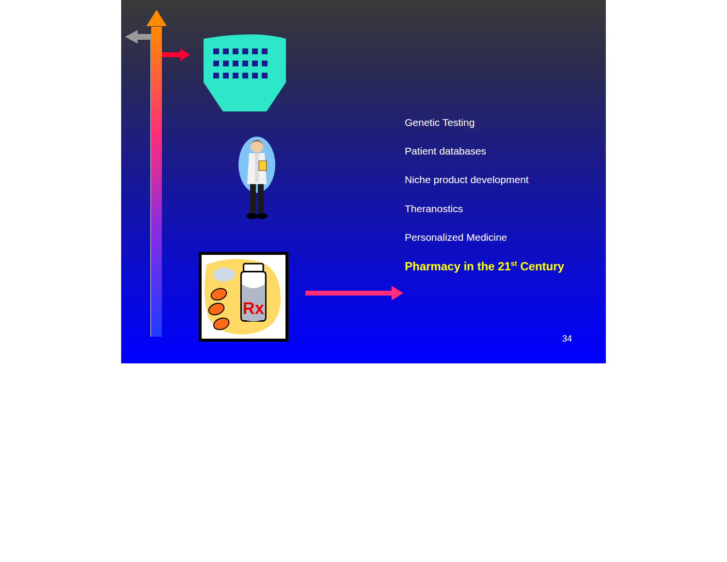Rx
Genetic Testing
Patient databases
Niche product development
Theranostics
Personalized Medicine
Pharmacy in the 21st Century
34